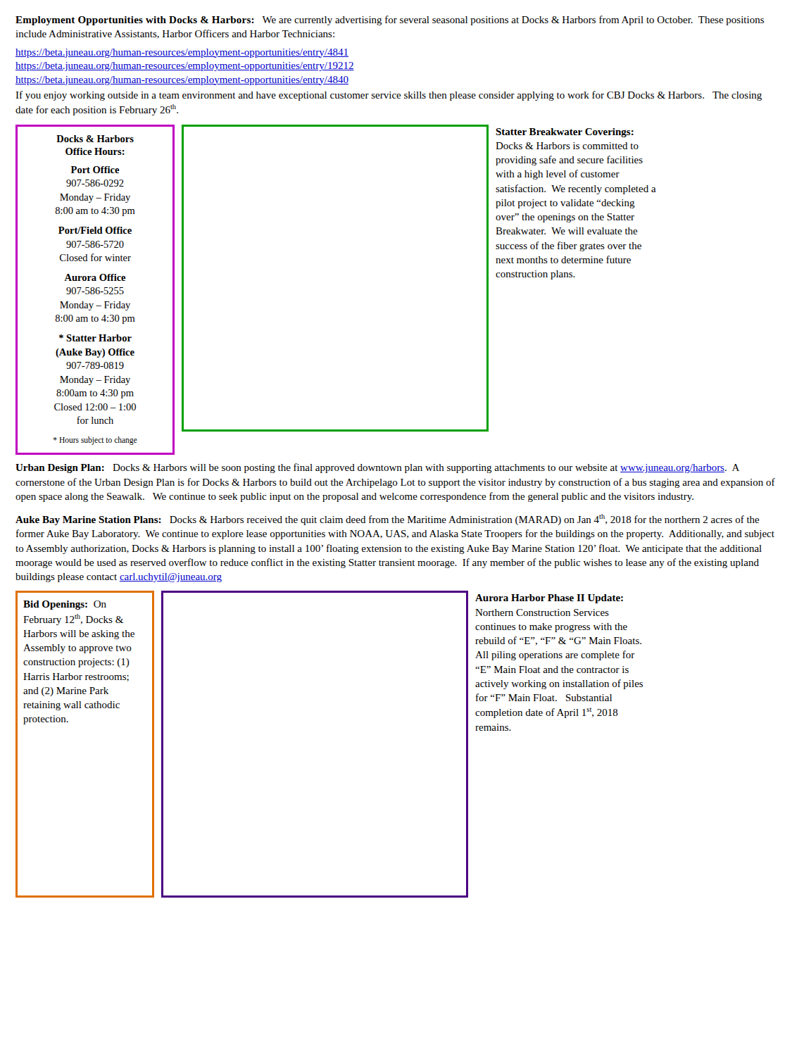Employment Opportunities with Docks & Harbors: We are currently advertising for several seasonal positions at Docks & Harbors from April to October. These positions include Administrative Assistants, Harbor Officers and Harbor Technicians:
https://beta.juneau.org/human-resources/employment-opportunities/entry/4841 https://beta.juneau.org/human-resources/employment-opportunities/entry/19212 https://beta.juneau.org/human-resources/employment-opportunities/entry/4840
If you enjoy working outside in a team environment and have exceptional customer service skills then please consider applying to work for CBJ Docks & Harbors. The closing date for each position is February 26th.
Docks & Harbors
Office Hours:
Port Office
907-586-0292
Monday – Friday
8:00 am to 4:30 pm
Port/Field Office
907-586-5720
Closed for winter
Aurora Office
907-586-5255
Monday – Friday
8:00 am to 4:30 pm
* Statter Harbor
(Auke Bay) Office
907-789-0819
Monday – Friday
8:00am to 4:30 pm
Closed 12:00 – 1:00
for lunch
* Hours subject to change
Statter Breakwater Coverings: Docks & Harbors is committed to providing safe and secure facilities with a high level of customer satisfaction. We recently completed a pilot project to validate “decking over” the openings on the Statter Breakwater. We will evaluate the success of the fiber grates over the next months to determine future construction plans.
Urban Design Plan: Docks & Harbors will be soon posting the final approved downtown plan with supporting attachments to our website at www.juneau.org/harbors. A cornerstone of the Urban Design Plan is for Docks & Harbors to build out the Archipelago Lot to support the visitor industry by construction of a bus staging area and expansion of open space along the Seawalk. We continue to seek public input on the proposal and welcome correspondence from the general public and the visitors industry.
Auke Bay Marine Station Plans: Docks & Harbors received the quit claim deed from the Maritime Administration (MARAD) on Jan 4th, 2018 for the northern 2 acres of the former Auke Bay Laboratory. We continue to explore lease opportunities with NOAA, UAS, and Alaska State Troopers for the buildings on the property. Additionally, and subject to Assembly authorization, Docks & Harbors is planning to install a 100’ floating extension to the existing Auke Bay Marine Station 120’ float. We anticipate that the additional moorage would be used as reserved overflow to reduce conflict in the existing Statter transient moorage. If any member of the public wishes to lease any of the existing upland buildings please contact carl.uchytil@juneau.org
Bid Openings: On February 12th, Docks & Harbors will be asking the Assembly to approve two construction projects: (1) Harris Harbor restrooms; and (2) Marine Park retaining wall cathodic protection.
Aurora Harbor Phase II Update: Northern Construction Services continues to make progress with the rebuild of “E”, “F” & “G” Main Floats. All piling operations are complete for “E” Main Float and the contractor is actively working on installation of piles for “F” Main Float. Substantial completion date of April 1st, 2018 remains.